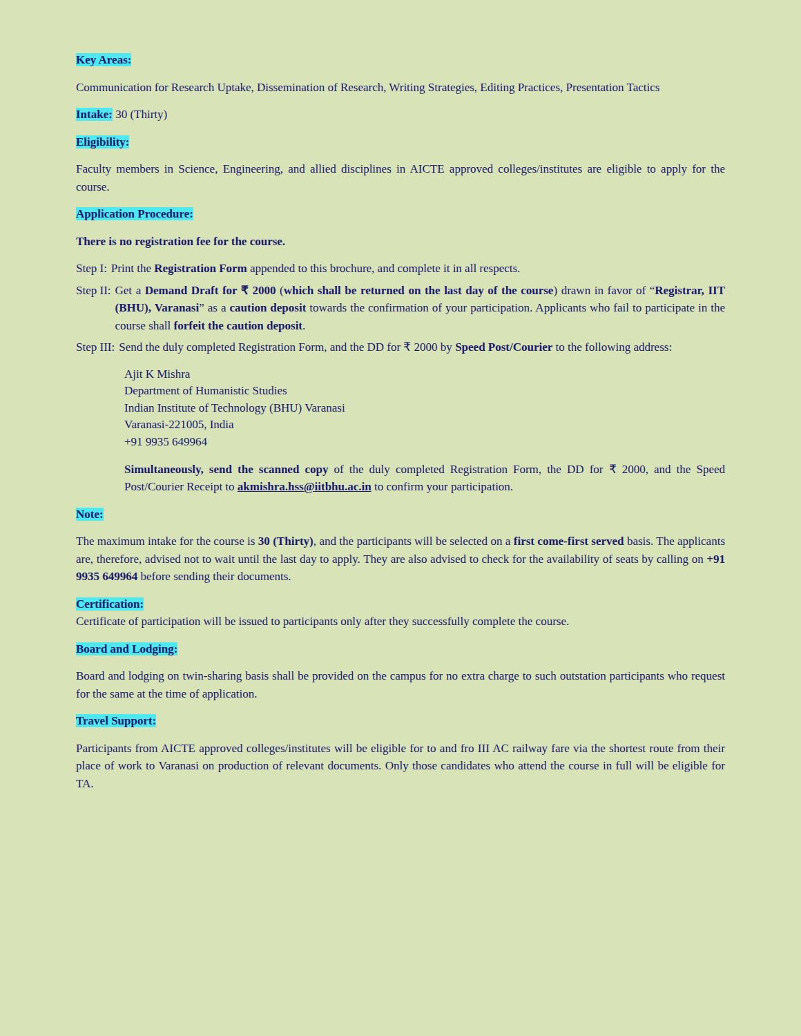Key Areas:
Communication for Research Uptake, Dissemination of Research, Writing Strategies, Editing Practices, Presentation Tactics
Intake: 30 (Thirty)
Eligibility:
Faculty members in Science, Engineering, and allied disciplines in AICTE approved colleges/institutes are eligible to apply for the course.
Application Procedure:
There is no registration fee for the course.
Step I:
Print the Registration Form appended to this brochure, and complete it in all respects.
Step II:
Get a Demand Draft for ₹ 2000 (which shall be returned on the last day of the course) drawn in favor of “Registrar, IIT (BHU), Varanasi” as a caution deposit towards the confirmation of your participation. Applicants who fail to participate in the course shall forfeit the caution deposit.
Step III:
Send the duly completed Registration Form, and the DD for ₹ 2000 by Speed Post/Courier to the following address:
Ajit K Mishra
Department of Humanistic Studies
Indian Institute of Technology (BHU) Varanasi
Varanasi-221005, India
+91 9935 649964
Simultaneously, send the scanned copy of the duly completed Registration Form, the DD for ₹ 2000, and the Speed Post/Courier Receipt to akmishra.hss@iitbhu.ac.in to confirm your participation.
Note:
The maximum intake for the course is 30 (Thirty), and the participants will be selected on a first come-first served basis. The applicants are, therefore, advised not to wait until the last day to apply. They are also advised to check for the availability of seats by calling on +91 9935 649964 before sending their documents.
Certification:
Certificate of participation will be issued to participants only after they successfully complete the course.
Board and Lodging:
Board and lodging on twin-sharing basis shall be provided on the campus for no extra charge to such outstation participants who request for the same at the time of application.
Travel Support:
Participants from AICTE approved colleges/institutes will be eligible for to and fro III AC railway fare via the shortest route from their place of work to Varanasi on production of relevant documents. Only those candidates who attend the course in full will be eligible for TA.